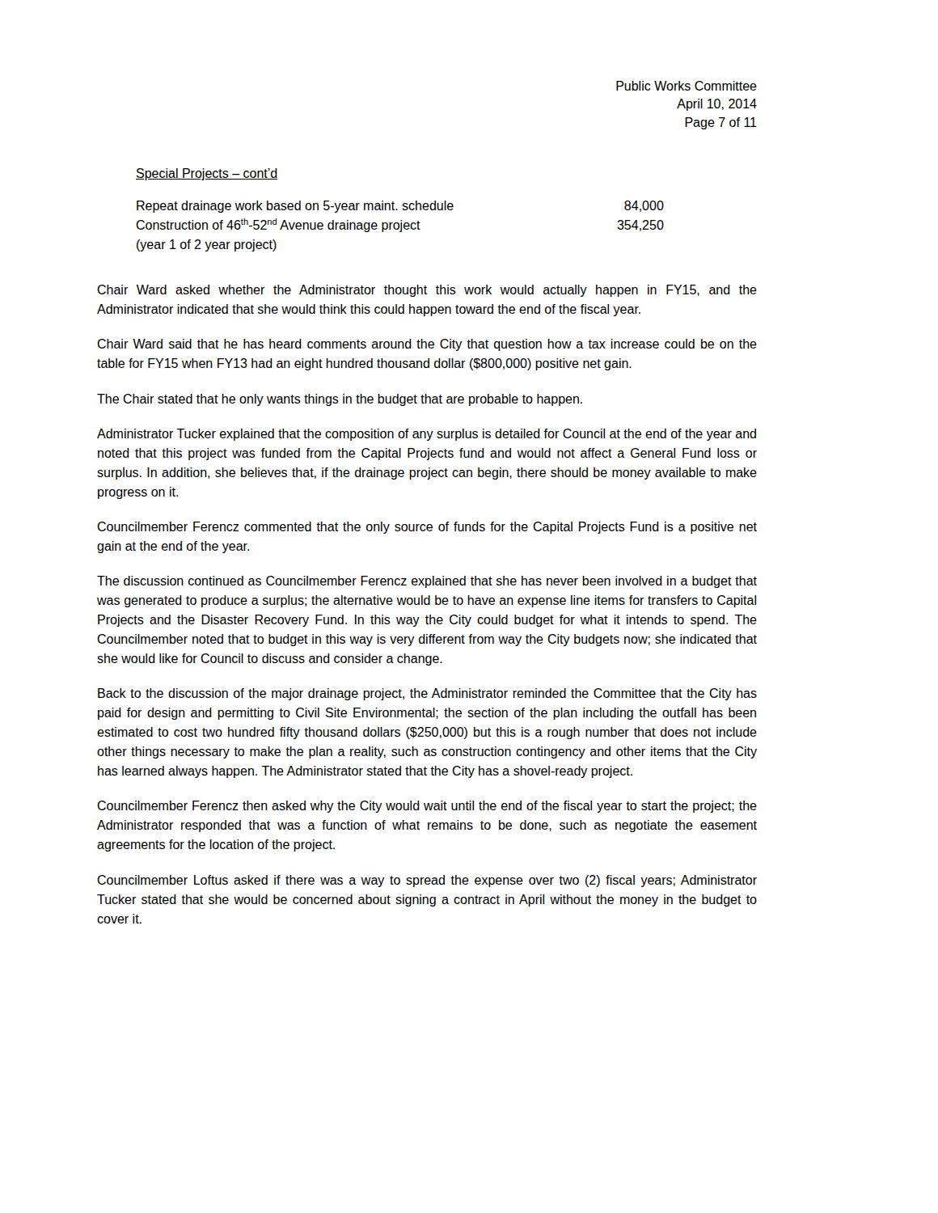Public Works Committee
April 10, 2014
Page 7 of 11
Special Projects – cont’d
| Repeat drainage work based on 5-year maint. schedule | 84,000 |
| Construction of 46 th -52 nd Avenue drainage project | 354,250 |
| (year 1 of 2 year project) | |
Chair Ward asked whether the Administrator thought this work would actually happen in FY15, and the Administrator indicated that she would think this could happen toward the end of the fiscal year.
Chair Ward said that he has heard comments around the City that question how a tax increase could be on the table for FY15 when FY13 had an eight hundred thousand dollar ($800,000) positive net gain.
The Chair stated that he only wants things in the budget that are probable to happen.
Administrator Tucker explained that the composition of any surplus is detailed for Council at the end of the year and noted that this project was funded from the Capital Projects fund and would not affect a General Fund loss or surplus. In addition, she believes that, if the drainage project can begin, there should be money available to make progress on it.
Councilmember Ferencz commented that the only source of funds for the Capital Projects Fund is a positive net gain at the end of the year.
The discussion continued as Councilmember Ferencz explained that she has never been involved in a budget that was generated to produce a surplus; the alternative would be to have an expense line items for transfers to Capital Projects and the Disaster Recovery Fund. In this way the City could budget for what it intends to spend. The Councilmember noted that to budget in this way is very different from way the City budgets now; she indicated that she would like for Council to discuss and consider a change.
Back to the discussion of the major drainage project, the Administrator reminded the Committee that the City has paid for design and permitting to Civil Site Environmental; the section of the plan including the outfall has been estimated to cost two hundred fifty thousand dollars ($250,000) but this is a rough number that does not include other things necessary to make the plan a reality, such as construction contingency and other items that the City has learned always happen. The Administrator stated that the City has a shovel-ready project.
Councilmember Ferencz then asked why the City would wait until the end of the fiscal year to start the project; the Administrator responded that was a function of what remains to be done, such as negotiate the easement agreements for the location of the project.
Councilmember Loftus asked if there was a way to spread the expense over two (2) fiscal years; Administrator Tucker stated that she would be concerned about signing a contract in April without the money in the budget to cover it.